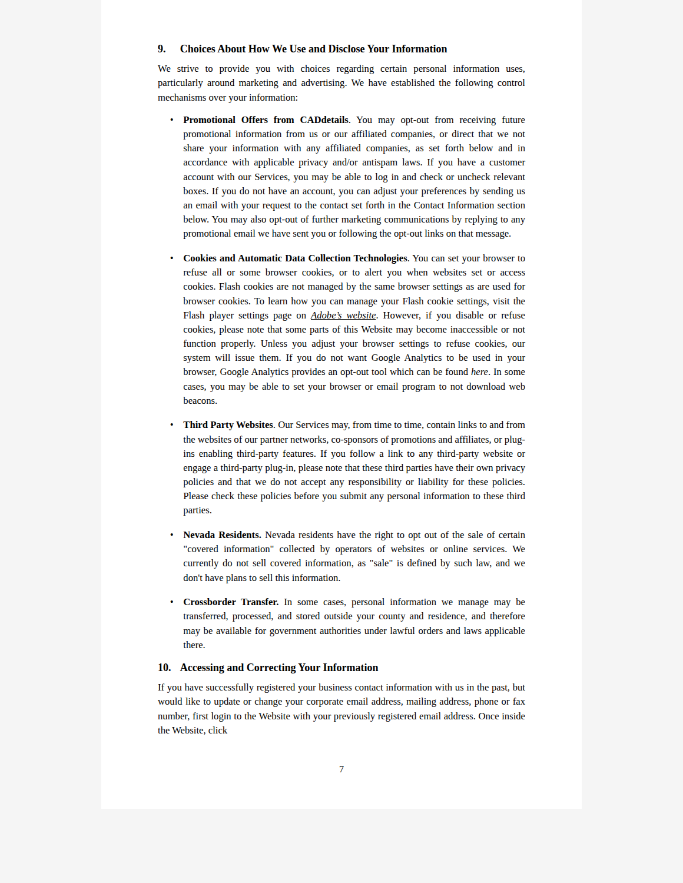9. Choices About How We Use and Disclose Your Information
We strive to provide you with choices regarding certain personal information uses, particularly around marketing and advertising. We have established the following control mechanisms over your information:
Promotional Offers from CADdetails. You may opt-out from receiving future promotional information from us or our affiliated companies, or direct that we not share your information with any affiliated companies, as set forth below and in accordance with applicable privacy and/or antispam laws. If you have a customer account with our Services, you may be able to log in and check or uncheck relevant boxes. If you do not have an account, you can adjust your preferences by sending us an email with your request to the contact set forth in the Contact Information section below. You may also opt-out of further marketing communications by replying to any promotional email we have sent you or following the opt-out links on that message.
Cookies and Automatic Data Collection Technologies. You can set your browser to refuse all or some browser cookies, or to alert you when websites set or access cookies. Flash cookies are not managed by the same browser settings as are used for browser cookies. To learn how you can manage your Flash cookie settings, visit the Flash player settings page on Adobe’s website. However, if you disable or refuse cookies, please note that some parts of this Website may become inaccessible or not function properly. Unless you adjust your browser settings to refuse cookies, our system will issue them. If you do not want Google Analytics to be used in your browser, Google Analytics provides an opt-out tool which can be found here. In some cases, you may be able to set your browser or email program to not download web beacons.
Third Party Websites. Our Services may, from time to time, contain links to and from the websites of our partner networks, co-sponsors of promotions and affiliates, or plug-ins enabling third-party features. If you follow a link to any third-party website or engage a third-party plug-in, please note that these third parties have their own privacy policies and that we do not accept any responsibility or liability for these policies. Please check these policies before you submit any personal information to these third parties.
Nevada Residents. Nevada residents have the right to opt out of the sale of certain "covered information" collected by operators of websites or online services. We currently do not sell covered information, as "sale" is defined by such law, and we don't have plans to sell this information.
Crossborder Transfer. In some cases, personal information we manage may be transferred, processed, and stored outside your county and residence, and therefore may be available for government authorities under lawful orders and laws applicable there.
10. Accessing and Correcting Your Information
If you have successfully registered your business contact information with us in the past, but would like to update or change your corporate email address, mailing address, phone or fax number, first login to the Website with your previously registered email address. Once inside the Website, click
7